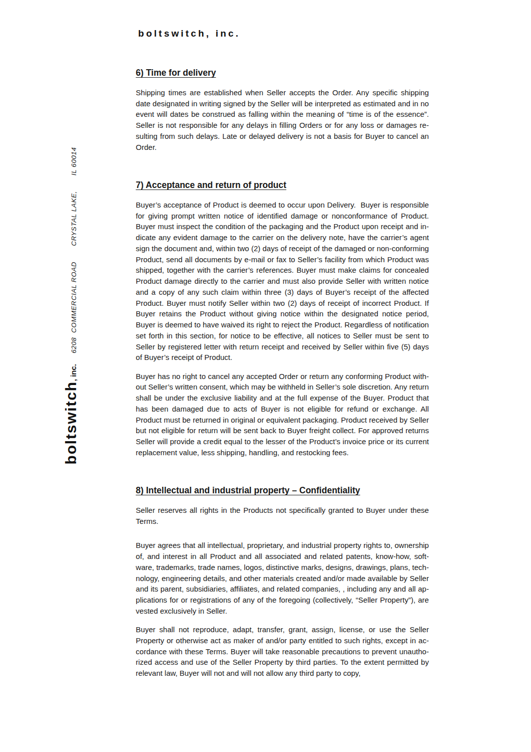boltswitch, inc. 6208 COMMERCIAL ROAD CRYSTAL LAKE, IL 60014
boltswitch, inc.
6) Time for delivery
Shipping times are established when Seller accepts the Order. Any specific shipping date designated in writing signed by the Seller will be interpreted as estimated and in no event will dates be construed as falling within the meaning of “time is of the essence”. Seller is not responsible for any delays in filling Orders or for any loss or damages resulting from such delays. Late or delayed delivery is not a basis for Buyer to cancel an Order.
7) Acceptance and return of product
Buyer’s acceptance of Product is deemed to occur upon Delivery. Buyer is responsible for giving prompt written notice of identified damage or nonconformance of Product. Buyer must inspect the condition of the packaging and the Product upon receipt and indicate any evident damage to the carrier on the delivery note, have the carrier’s agent sign the document and, within two (2) days of receipt of the damaged or non-conforming Product, send all documents by e-mail or fax to Seller’s facility from which Product was shipped, together with the carrier’s references. Buyer must make claims for concealed Product damage directly to the carrier and must also provide Seller with written notice and a copy of any such claim within three (3) days of Buyer’s receipt of the affected Product. Buyer must notify Seller within two (2) days of receipt of incorrect Product. If Buyer retains the Product without giving notice within the designated notice period, Buyer is deemed to have waived its right to reject the Product. Regardless of notification set forth in this section, for notice to be effective, all notices to Seller must be sent to Seller by registered letter with return receipt and received by Seller within five (5) days of Buyer’s receipt of Product.
Buyer has no right to cancel any accepted Order or return any conforming Product without Seller’s written consent, which may be withheld in Seller’s sole discretion. Any return shall be under the exclusive liability and at the full expense of the Buyer. Product that has been damaged due to acts of Buyer is not eligible for refund or exchange. All Product must be returned in original or equivalent packaging. Product received by Seller but not eligible for return will be sent back to Buyer freight collect. For approved returns Seller will provide a credit equal to the lesser of the Product’s invoice price or its current replacement value, less shipping, handling, and restocking fees.
8) Intellectual and industrial property – Confidentiality
Seller reserves all rights in the Products not specifically granted to Buyer under these Terms.
Buyer agrees that all intellectual, proprietary, and industrial property rights to, ownership of, and interest in all Product and all associated and related patents, know-how, software, trademarks, trade names, logos, distinctive marks, designs, drawings, plans, technology, engineering details, and other materials created and/or made available by Seller and its parent, subsidiaries, affiliates, and related companies, , including any and all applications for or registrations of any of the foregoing (collectively, “Seller Property”), are vested exclusively in Seller.
Buyer shall not reproduce, adapt, transfer, grant, assign, license, or use the Seller Property or otherwise act as maker of and/or party entitled to such rights, except in accordance with these Terms. Buyer will take reasonable precautions to prevent unauthorized access and use of the Seller Property by third parties. To the extent permitted by relevant law, Buyer will not and will not allow any third party to copy,